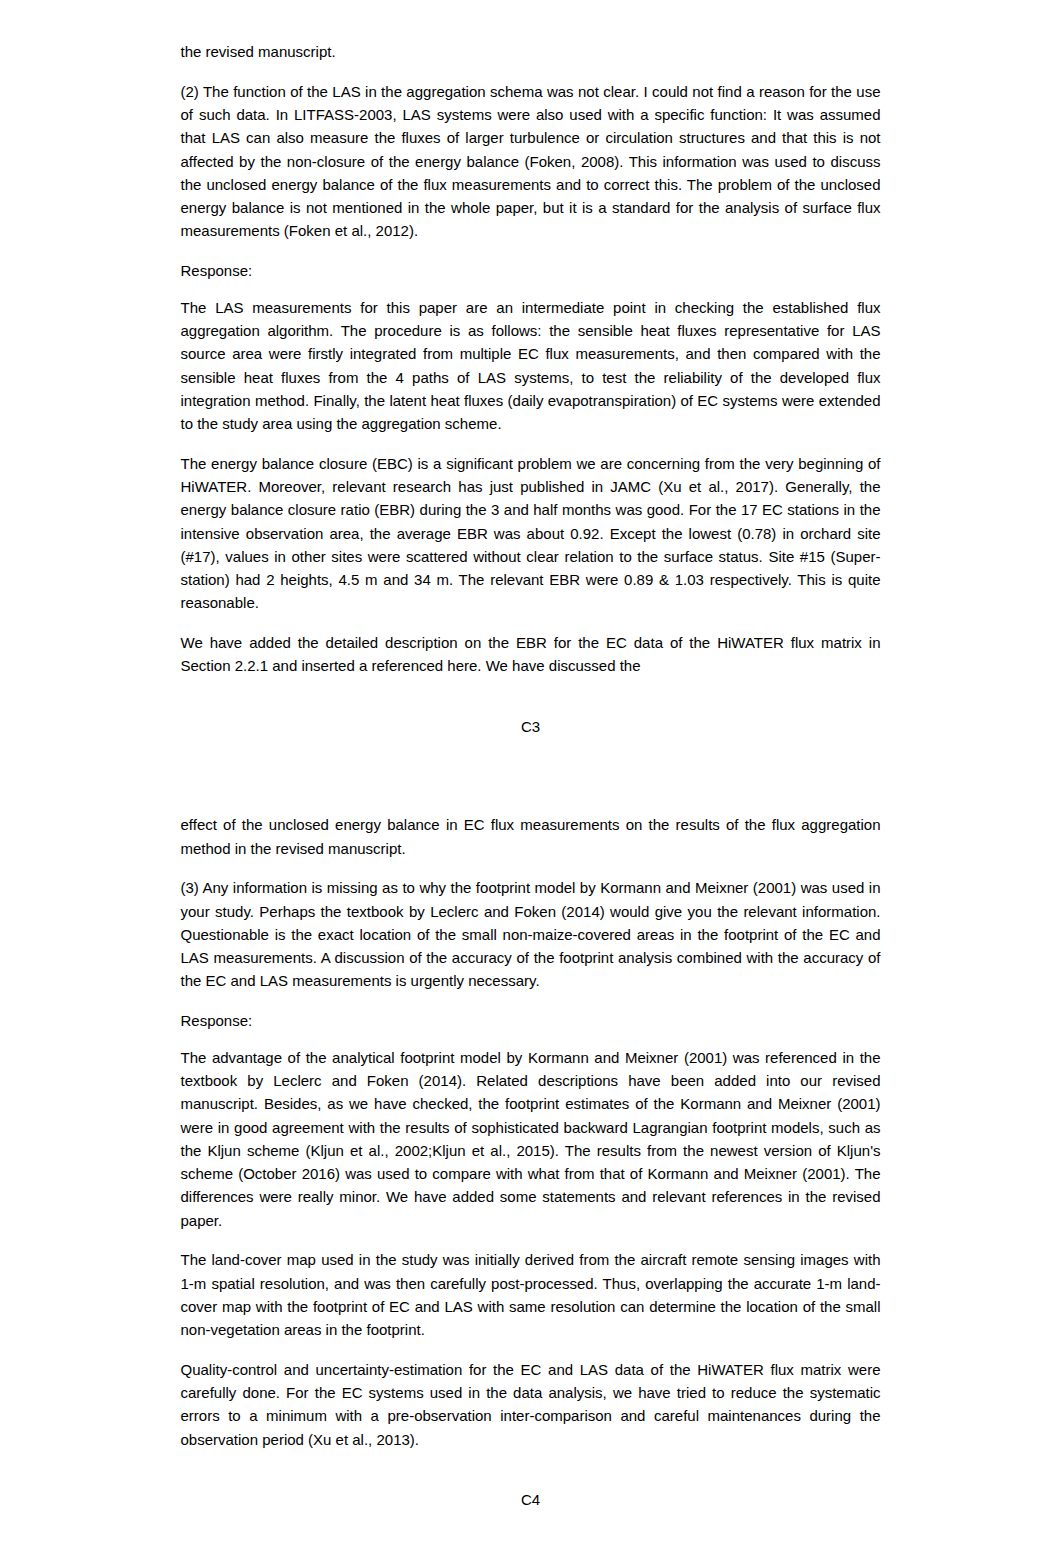the revised manuscript.
(2) The function of the LAS in the aggregation schema was not clear. I could not find a reason for the use of such data. In LITFASS-2003, LAS systems were also used with a specific function: It was assumed that LAS can also measure the fluxes of larger turbulence or circulation structures and that this is not affected by the non-closure of the energy balance (Foken, 2008). This information was used to discuss the unclosed energy balance of the flux measurements and to correct this. The problem of the unclosed energy balance is not mentioned in the whole paper, but it is a standard for the analysis of surface flux measurements (Foken et al., 2012).
Response:
The LAS measurements for this paper are an intermediate point in checking the established flux aggregation algorithm. The procedure is as follows: the sensible heat fluxes representative for LAS source area were firstly integrated from multiple EC flux measurements, and then compared with the sensible heat fluxes from the 4 paths of LAS systems, to test the reliability of the developed flux integration method. Finally, the latent heat fluxes (daily evapotranspiration) of EC systems were extended to the study area using the aggregation scheme.
The energy balance closure (EBC) is a significant problem we are concerning from the very beginning of HiWATER. Moreover, relevant research has just published in JAMC (Xu et al., 2017). Generally, the energy balance closure ratio (EBR) during the 3 and half months was good. For the 17 EC stations in the intensive observation area, the average EBR was about 0.92. Except the lowest (0.78) in orchard site (#17), values in other sites were scattered without clear relation to the surface status. Site #15 (Super-station) had 2 heights, 4.5 m and 34 m. The relevant EBR were 0.89 & 1.03 respectively. This is quite reasonable.
We have added the detailed description on the EBR for the EC data of the HiWATER flux matrix in Section 2.2.1 and inserted a referenced here. We have discussed the
C3
effect of the unclosed energy balance in EC flux measurements on the results of the flux aggregation method in the revised manuscript.
(3) Any information is missing as to why the footprint model by Kormann and Meixner (2001) was used in your study. Perhaps the textbook by Leclerc and Foken (2014) would give you the relevant information. Questionable is the exact location of the small non-maize-covered areas in the footprint of the EC and LAS measurements. A discussion of the accuracy of the footprint analysis combined with the accuracy of the EC and LAS measurements is urgently necessary.
Response:
The advantage of the analytical footprint model by Kormann and Meixner (2001) was referenced in the textbook by Leclerc and Foken (2014). Related descriptions have been added into our revised manuscript. Besides, as we have checked, the footprint estimates of the Kormann and Meixner (2001) were in good agreement with the results of sophisticated backward Lagrangian footprint models, such as the Kljun scheme (Kljun et al., 2002;Kljun et al., 2015). The results from the newest version of Kljun's scheme (October 2016) was used to compare with what from that of Kormann and Meixner (2001). The differences were really minor. We have added some statements and relevant references in the revised paper.
The land-cover map used in the study was initially derived from the aircraft remote sensing images with 1-m spatial resolution, and was then carefully post-processed. Thus, overlapping the accurate 1-m land-cover map with the footprint of EC and LAS with same resolution can determine the location of the small non-vegetation areas in the footprint.
Quality-control and uncertainty-estimation for the EC and LAS data of the HiWATER flux matrix were carefully done. For the EC systems used in the data analysis, we have tried to reduce the systematic errors to a minimum with a pre-observation inter-comparison and careful maintenances during the observation period (Xu et al., 2013).
C4